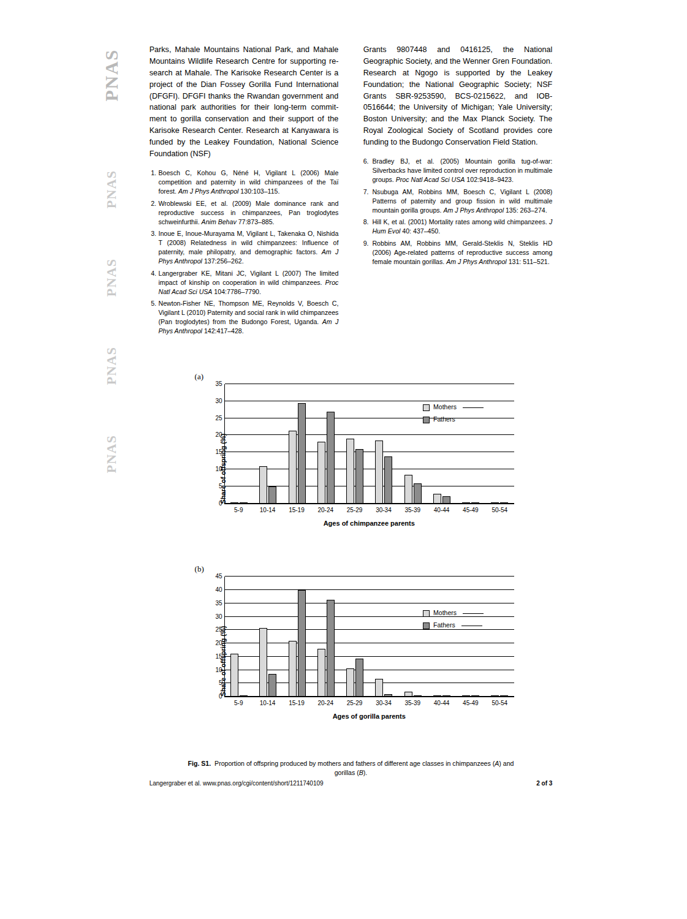PNAS PNAS PNAS PNAS PNAS
Parks, Mahale Mountains National Park, and Mahale Mountains Wildlife Research Centre for supporting research at Mahale. The Karisoke Research Center is a project of the Dian Fossey Gorilla Fund International (DFGFI). DFGFI thanks the Rwandan government and national park authorities for their long-term commitment to gorilla conservation and their support of the Karisoke Research Center. Research at Kanyawara is funded by the Leakey Foundation, National Science Foundation (NSF)
Boesch C, Kohou G, Néné H, Vigilant L (2006) Male competition and paternity in wild chimpanzees of the Taï forest. Am J Phys Anthropol 130:103–115.
Wroblewski EE, et al. (2009) Male dominance rank and reproductive success in chimpanzees, Pan troglodytes schweinfurthii. Anim Behav 77:873–885.
Inoue E, Inoue-Murayama M, Vigilant L, Takenaka O, Nishida T (2008) Relatedness in wild chimpanzees: Influence of paternity, male philopatry, and demographic factors. Am J Phys Anthropol 137:256–262.
Langergraber KE, Mitani JC, Vigilant L (2007) The limited impact of kinship on cooperation in wild chimpanzees. Proc Natl Acad Sci USA 104:7786–7790.
Newton-Fisher NE, Thompson ME, Reynolds V, Boesch C, Vigilant L (2010) Paternity and social rank in wild chimpanzees (Pan troglodytes) from the Budongo Forest, Uganda. Am J Phys Anthropol 142:417–428.
Grants 9807448 and 0416125, the National Geographic Society, and the Wenner Gren Foundation. Research at Ngogo is supported by the Leakey Foundation; the National Geographic Society; NSF Grants SBR-9253590, BCS-0215622, and IOB-0516644; the University of Michigan; Yale University; Boston University; and the Max Planck Society. The Royal Zoological Society of Scotland provides core funding to the Budongo Conservation Field Station.
Bradley BJ, et al. (2005) Mountain gorilla tug-of-war: Silverbacks have limited control over reproduction in multimale groups. Proc Natl Acad Sci USA 102:9418–9423.
Nsubuga AM, Robbins MM, Boesch C, Vigilant L (2008) Patterns of paternity and group fission in wild multimale mountain gorilla groups. Am J Phys Anthropol 135: 263–274.
Hill K, et al. (2001) Mortality rates among wild chimpanzees. J Hum Evol 40: 437–450.
Robbins AM, Robbins MM, Gerald-Steklis N, Steklis HD (2006) Age-related patterns of reproductive success among female mountain gorillas. Am J Phys Anthropol 131: 511–521.
(a)
Share of offspring (%)
35
30
25
20
15
10
5
0
Mothers
Fathers
5-9
10-14
15-19
20-24
25-29
30-34
35-39
40-44
45-49
50-54
Ages of chimpanzee parents
(b)
Share of offspring (%)
45
40
35
30
25
20
15
10
5
0
Mothers
Fathers
5-9
10-14
15-19
20-24
25-29
30-34
35-39
40-44
45-49
50-54
Ages of gorilla parents
Fig. S1. Proportion of offspring produced by mothers and fathers of different age classes in chimpanzees (A) and gorillas (B).
Langergraber et al. www.pnas.org/cgi/content/short/1211740109
2 of 3